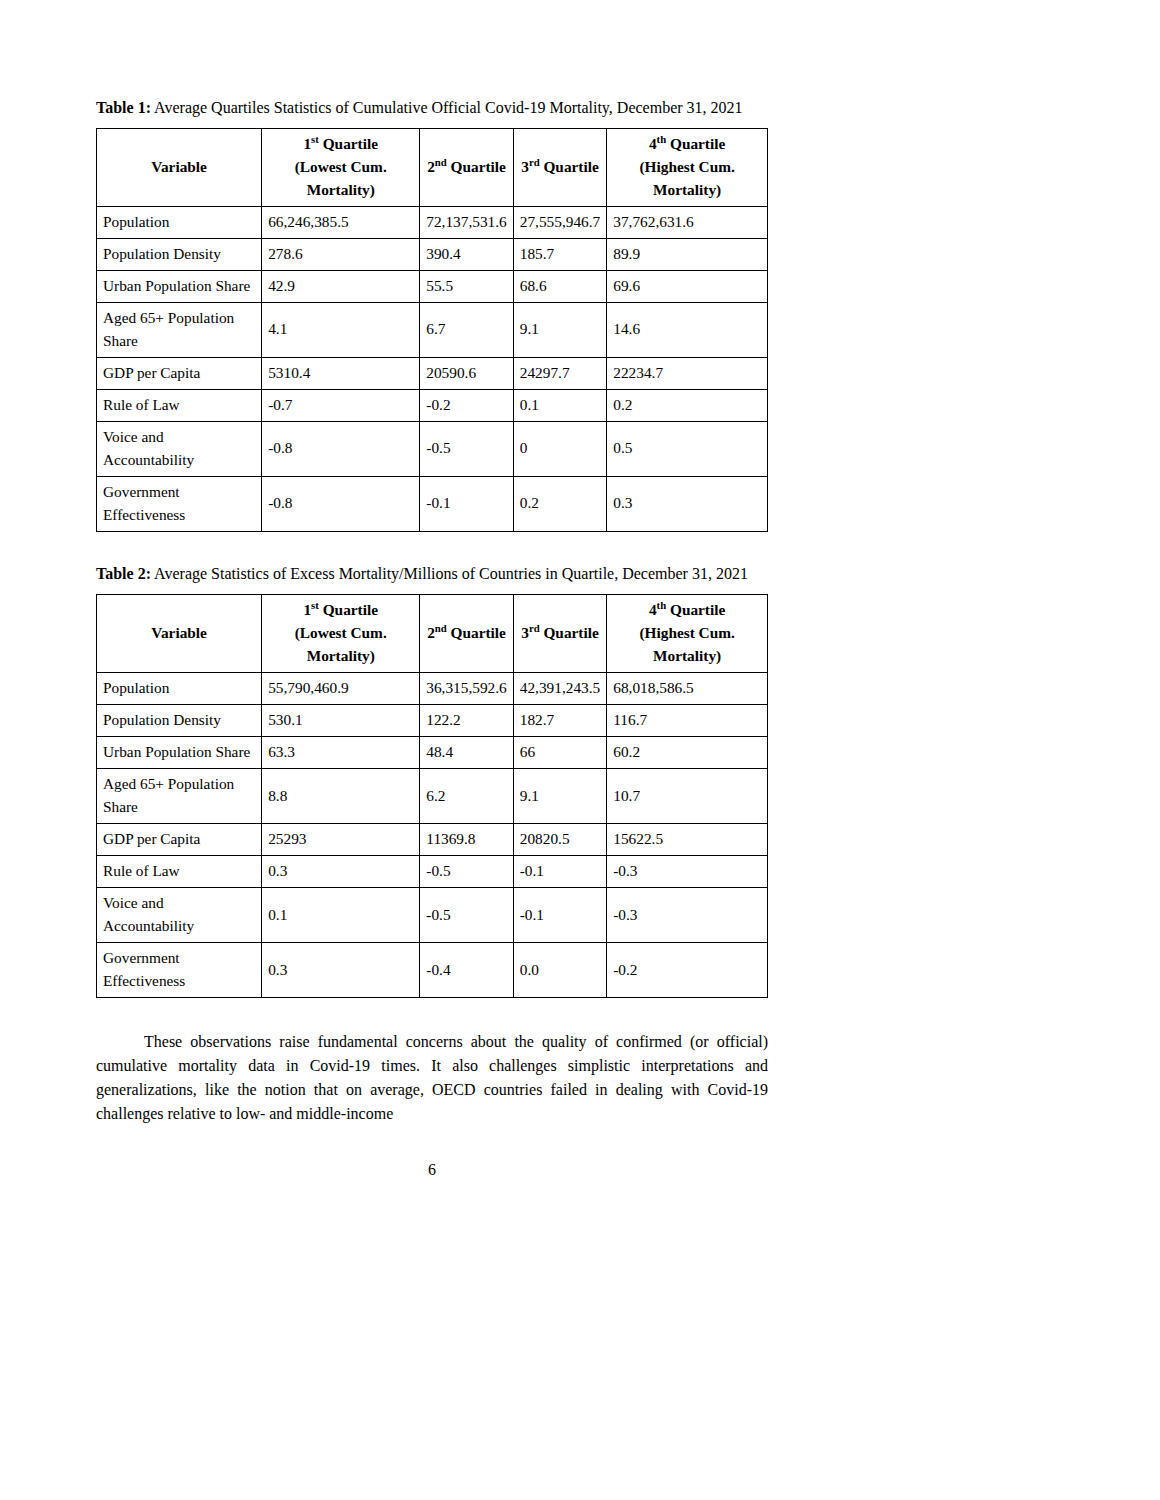Table 1: Average Quartiles Statistics of Cumulative Official Covid-19 Mortality, December 31, 2021
| Variable | 1 st Quartile (Lowest Cum. Mortality) | 2 nd Quartile | 3 rd Quartile | 4 th Quartile (Highest Cum. Mortality) |
| --- | --- | --- | --- | --- |
| Population | 66,246,385.5 | 72,137,531.6 | 27,555,946.7 | 37,762,631.6 |
| Population Density | 278.6 | 390.4 | 185.7 | 89.9 |
| Urban Population Share | 42.9 | 55.5 | 68.6 | 69.6 |
| Aged 65+ Population Share | 4.1 | 6.7 | 9.1 | 14.6 |
| GDP per Capita | 5310.4 | 20590.6 | 24297.7 | 22234.7 |
| Rule of Law | -0.7 | -0.2 | 0.1 | 0.2 |
| Voice and Accountability | -0.8 | -0.5 | 0 | 0.5 |
| Government Effectiveness | -0.8 | -0.1 | 0.2 | 0.3 |
Table 2: Average Statistics of Excess Mortality/Millions of Countries in Quartile, December 31, 2021
| Variable | 1 st Quartile (Lowest Cum. Mortality) | 2 nd Quartile | 3 rd Quartile | 4 th Quartile (Highest Cum. Mortality) |
| --- | --- | --- | --- | --- |
| Population | 55,790,460.9 | 36,315,592.6 | 42,391,243.5 | 68,018,586.5 |
| Population Density | 530.1 | 122.2 | 182.7 | 116.7 |
| Urban Population Share | 63.3 | 48.4 | 66 | 60.2 |
| Aged 65+ Population Share | 8.8 | 6.2 | 9.1 | 10.7 |
| GDP per Capita | 25293 | 11369.8 | 20820.5 | 15622.5 |
| Rule of Law | 0.3 | -0.5 | -0.1 | -0.3 |
| Voice and Accountability | 0.1 | -0.5 | -0.1 | -0.3 |
| Government Effectiveness | 0.3 | -0.4 | 0.0 | -0.2 |
These observations raise fundamental concerns about the quality of confirmed (or official) cumulative mortality data in Covid-19 times. It also challenges simplistic interpretations and generalizations, like the notion that on average, OECD countries failed in dealing with Covid-19 challenges relative to low- and middle-income
6